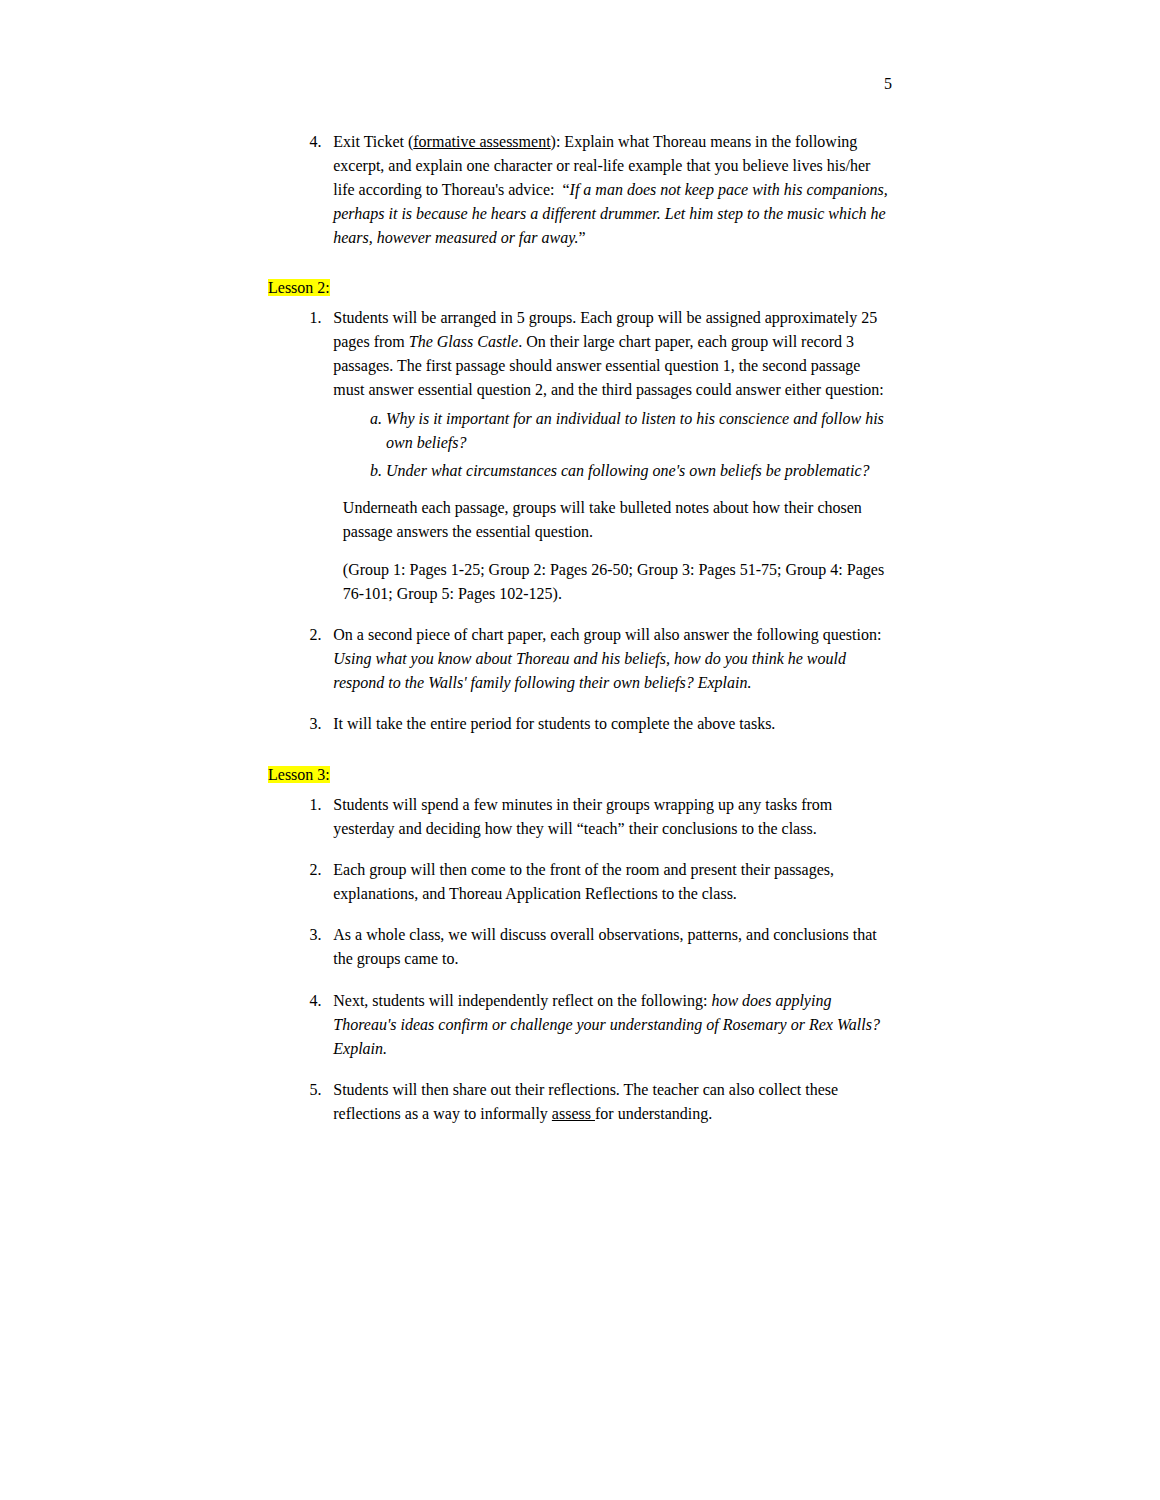5
Exit Ticket (formative assessment): Explain what Thoreau means in the following excerpt, and explain one character or real-life example that you believe lives his/her life according to Thoreau's advice: “If a man does not keep pace with his companions, perhaps it is because he hears a different drummer. Let him step to the music which he hears, however measured or far away.”
Lesson 2:
Students will be arranged in 5 groups. Each group will be assigned approximately 25 pages from The Glass Castle. On their large chart paper, each group will record 3 passages. The first passage should answer essential question 1, the second passage must answer essential question 2, and the third passages could answer either question:
Why is it important for an individual to listen to his conscience and follow his own beliefs?
Under what circumstances can following one's own beliefs be problematic?
Underneath each passage, groups will take bulleted notes about how their chosen passage answers the essential question.
(Group 1: Pages 1-25; Group 2: Pages 26-50; Group 3: Pages 51-75; Group 4: Pages 76-101; Group 5: Pages 102-125).
On a second piece of chart paper, each group will also answer the following question: Using what you know about Thoreau and his beliefs, how do you think he would respond to the Walls' family following their own beliefs? Explain.
It will take the entire period for students to complete the above tasks.
Lesson 3:
Students will spend a few minutes in their groups wrapping up any tasks from yesterday and deciding how they will “teach” their conclusions to the class.
Each group will then come to the front of the room and present their passages, explanations, and Thoreau Application Reflections to the class.
As a whole class, we will discuss overall observations, patterns, and conclusions that the groups came to.
Next, students will independently reflect on the following: how does applying Thoreau's ideas confirm or challenge your understanding of Rosemary or Rex Walls? Explain.
Students will then share out their reflections. The teacher can also collect these reflections as a way to informally assess for understanding.